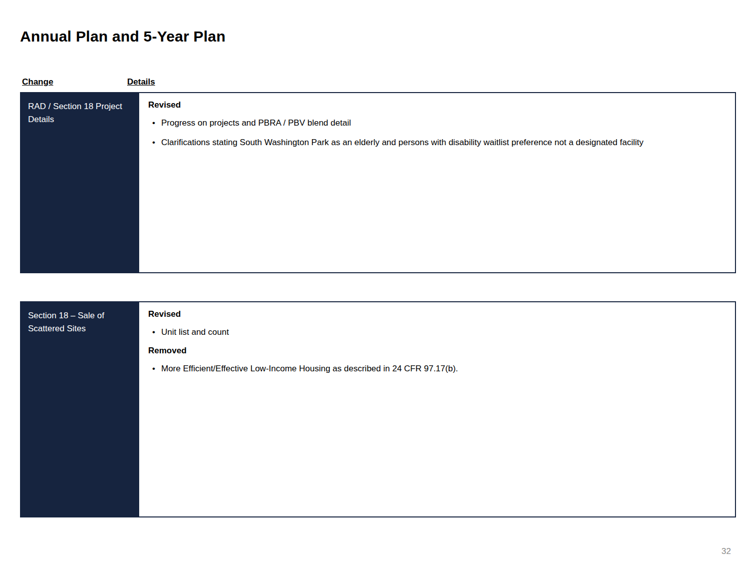Annual Plan and 5-Year Plan
Change
Details
| RAD / Section 18 Project Details | Revised Progress on projects and PBRA / PBV blend detail Clarifications stating South Washington Park as an elderly and persons with disability waitlist preference not a designated facility |
| Section 18 – Sale of Scattered Sites | Revised Unit list and count Removed More Efficient/Effective Low-Income Housing as described in 24 CFR 97.17(b). |
32